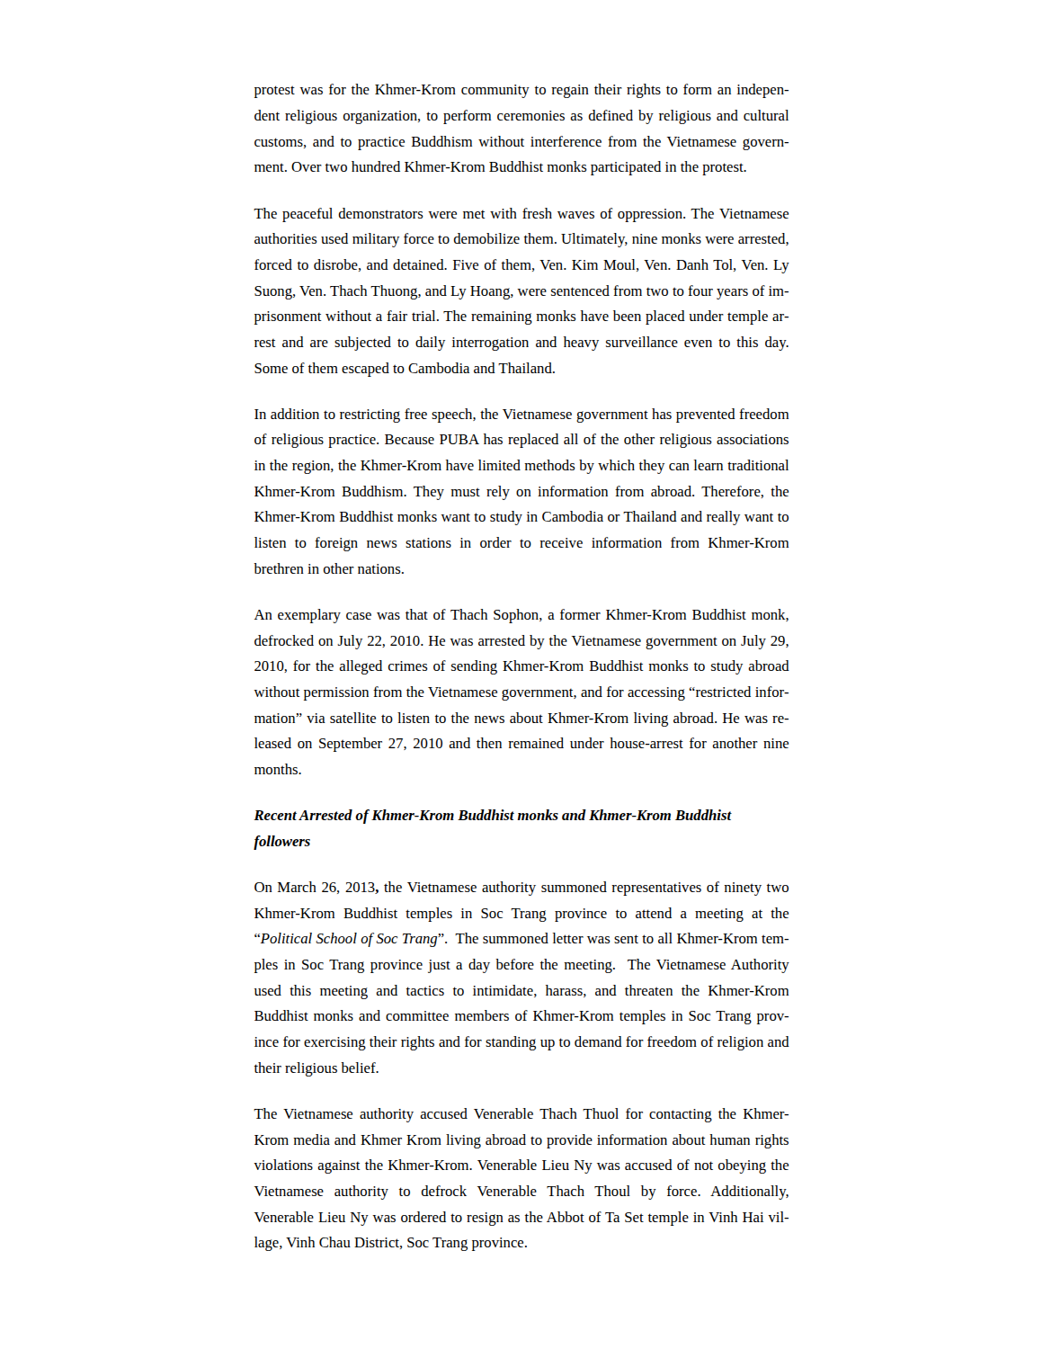protest was for the Khmer-Krom community to regain their rights to form an independent religious organization, to perform ceremonies as defined by religious and cultural customs, and to practice Buddhism without interference from the Vietnamese government. Over two hundred Khmer-Krom Buddhist monks participated in the protest.
The peaceful demonstrators were met with fresh waves of oppression. The Vietnamese authorities used military force to demobilize them. Ultimately, nine monks were arrested, forced to disrobe, and detained. Five of them, Ven. Kim Moul, Ven. Danh Tol, Ven. Ly Suong, Ven. Thach Thuong, and Ly Hoang, were sentenced from two to four years of imprisonment without a fair trial. The remaining monks have been placed under temple arrest and are subjected to daily interrogation and heavy surveillance even to this day. Some of them escaped to Cambodia and Thailand.
In addition to restricting free speech, the Vietnamese government has prevented freedom of religious practice. Because PUBA has replaced all of the other religious associations in the region, the Khmer-Krom have limited methods by which they can learn traditional Khmer-Krom Buddhism. They must rely on information from abroad. Therefore, the Khmer-Krom Buddhist monks want to study in Cambodia or Thailand and really want to listen to foreign news stations in order to receive information from Khmer-Krom brethren in other nations.
An exemplary case was that of Thach Sophon, a former Khmer-Krom Buddhist monk, defrocked on July 22, 2010. He was arrested by the Vietnamese government on July 29, 2010, for the alleged crimes of sending Khmer-Krom Buddhist monks to study abroad without permission from the Vietnamese government, and for accessing “restricted information” via satellite to listen to the news about Khmer-Krom living abroad. He was released on September 27, 2010 and then remained under house-arrest for another nine months.
Recent Arrested of Khmer-Krom Buddhist monks and Khmer-Krom Buddhist followers
On March 26, 2013, the Vietnamese authority summoned representatives of ninety two Khmer-Krom Buddhist temples in Soc Trang province to attend a meeting at the “Political School of Soc Trang”. The summoned letter was sent to all Khmer-Krom temples in Soc Trang province just a day before the meeting. The Vietnamese Authority used this meeting and tactics to intimidate, harass, and threaten the Khmer-Krom Buddhist monks and committee members of Khmer-Krom temples in Soc Trang province for exercising their rights and for standing up to demand for freedom of religion and their religious belief.
The Vietnamese authority accused Venerable Thach Thuol for contacting the Khmer-Krom media and Khmer Krom living abroad to provide information about human rights violations against the Khmer-Krom. Venerable Lieu Ny was accused of not obeying the Vietnamese authority to defrock Venerable Thach Thoul by force. Additionally, Venerable Lieu Ny was ordered to resign as the Abbot of Ta Set temple in Vinh Hai village, Vinh Chau District, Soc Trang province.